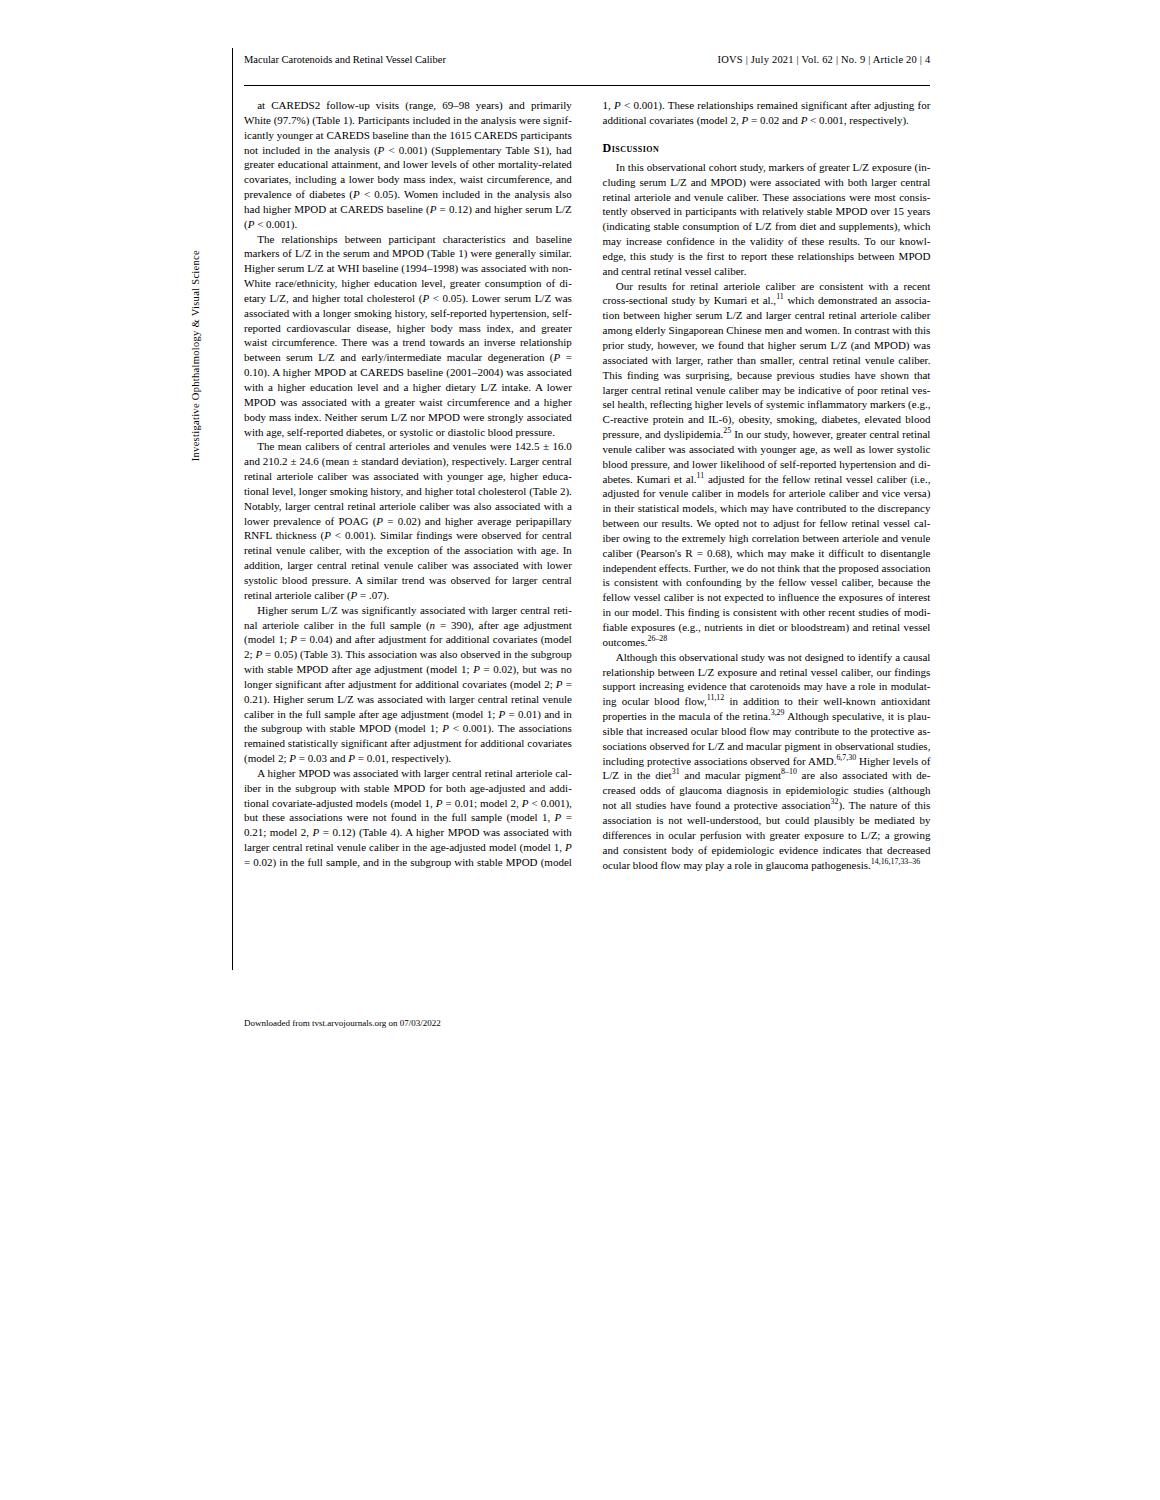Investigative Ophthalmology & Visual Science
Macular Carotenoids and Retinal Vessel Caliber
IOVS | July 2021 | Vol. 62 | No. 9 | Article 20 | 4
at CAREDS2 follow-up visits (range, 69–98 years) and primarily White (97.7%) (Table 1). Participants included in the analysis were significantly younger at CAREDS baseline than the 1615 CAREDS participants not included in the analysis (P < 0.001) (Supplementary Table S1), had greater educational attainment, and lower levels of other mortality-related covariates, including a lower body mass index, waist circumference, and prevalence of diabetes (P < 0.05). Women included in the analysis also had higher MPOD at CAREDS baseline (P = 0.12) and higher serum L/Z (P < 0.001).
The relationships between participant characteristics and baseline markers of L/Z in the serum and MPOD (Table 1) were generally similar. Higher serum L/Z at WHI baseline (1994–1998) was associated with non-White race/ethnicity, higher education level, greater consumption of dietary L/Z, and higher total cholesterol (P < 0.05). Lower serum L/Z was associated with a longer smoking history, self-reported hypertension, self-reported cardiovascular disease, higher body mass index, and greater waist circumference. There was a trend towards an inverse relationship between serum L/Z and early/intermediate macular degeneration (P = 0.10). A higher MPOD at CAREDS baseline (2001–2004) was associated with a higher education level and a higher dietary L/Z intake. A lower MPOD was associated with a greater waist circumference and a higher body mass index. Neither serum L/Z nor MPOD were strongly associated with age, self-reported diabetes, or systolic or diastolic blood pressure.
The mean calibers of central arterioles and venules were 142.5 ± 16.0 and 210.2 ± 24.6 (mean ± standard deviation), respectively. Larger central retinal arteriole caliber was associated with younger age, higher educational level, longer smoking history, and higher total cholesterol (Table 2). Notably, larger central retinal arteriole caliber was also associated with a lower prevalence of POAG (P = 0.02) and higher average peripapillary RNFL thickness (P < 0.001). Similar findings were observed for central retinal venule caliber, with the exception of the association with age. In addition, larger central retinal venule caliber was associated with lower systolic blood pressure. A similar trend was observed for larger central retinal arteriole caliber (P = .07).
Higher serum L/Z was significantly associated with larger central retinal arteriole caliber in the full sample (n = 390), after age adjustment (model 1; P = 0.04) and after adjustment for additional covariates (model 2; P = 0.05) (Table 3). This association was also observed in the subgroup with stable MPOD after age adjustment (model 1; P = 0.02), but was no longer significant after adjustment for additional covariates (model 2; P = 0.21). Higher serum L/Z was associated with larger central retinal venule caliber in the full sample after age adjustment (model 1; P = 0.01) and in the subgroup with stable MPOD (model 1; P < 0.001). The associations remained statistically significant after adjustment for additional covariates (model 2; P = 0.03 and P = 0.01, respectively).
A higher MPOD was associated with larger central retinal arteriole caliber in the subgroup with stable MPOD for both age-adjusted and additional covariate-adjusted models (model 1, P = 0.01; model 2, P < 0.001), but these associations were not found in the full sample (model 1, P = 0.21; model 2, P = 0.12) (Table 4). A higher MPOD was associated with larger central retinal venule caliber in the age-adjusted model (model 1, P = 0.02) in the full sample, and in the subgroup with stable MPOD (model 1, P < 0.001). These relationships remained significant after adjusting for additional covariates (model 2, P = 0.02 and P < 0.001, respectively).
Discussion
In this observational cohort study, markers of greater L/Z exposure (including serum L/Z and MPOD) were associated with both larger central retinal arteriole and venule caliber. These associations were most consistently observed in participants with relatively stable MPOD over 15 years (indicating stable consumption of L/Z from diet and supplements), which may increase confidence in the validity of these results. To our knowledge, this study is the first to report these relationships between MPOD and central retinal vessel caliber.
Our results for retinal arteriole caliber are consistent with a recent cross-sectional study by Kumari et al.,11 which demonstrated an association between higher serum L/Z and larger central retinal arteriole caliber among elderly Singaporean Chinese men and women. In contrast with this prior study, however, we found that higher serum L/Z (and MPOD) was associated with larger, rather than smaller, central retinal venule caliber. This finding was surprising, because previous studies have shown that larger central retinal venule caliber may be indicative of poor retinal vessel health, reflecting higher levels of systemic inflammatory markers (e.g., C-reactive protein and IL-6), obesity, smoking, diabetes, elevated blood pressure, and dyslipidemia.25 In our study, however, greater central retinal venule caliber was associated with younger age, as well as lower systolic blood pressure, and lower likelihood of self-reported hypertension and diabetes. Kumari et al.11 adjusted for the fellow retinal vessel caliber (i.e., adjusted for venule caliber in models for arteriole caliber and vice versa) in their statistical models, which may have contributed to the discrepancy between our results. We opted not to adjust for fellow retinal vessel caliber owing to the extremely high correlation between arteriole and venule caliber (Pearson's R = 0.68), which may make it difficult to disentangle independent effects. Further, we do not think that the proposed association is consistent with confounding by the fellow vessel caliber, because the fellow vessel caliber is not expected to influence the exposures of interest in our model. This finding is consistent with other recent studies of modifiable exposures (e.g., nutrients in diet or bloodstream) and retinal vessel outcomes.26–28
Although this observational study was not designed to identify a causal relationship between L/Z exposure and retinal vessel caliber, our findings support increasing evidence that carotenoids may have a role in modulating ocular blood flow,11,12 in addition to their well-known antioxidant properties in the macula of the retina.3,29 Although speculative, it is plausible that increased ocular blood flow may contribute to the protective associations observed for L/Z and macular pigment in observational studies, including protective associations observed for AMD.6,7,30 Higher levels of L/Z in the diet31 and macular pigment8–10 are also associated with decreased odds of glaucoma diagnosis in epidemiologic studies (although not all studies have found a protective association32). The nature of this association is not well-understood, but could plausibly be mediated by differences in ocular perfusion with greater exposure to L/Z; a growing and consistent body of epidemiologic evidence indicates that decreased ocular blood flow may play a role in glaucoma pathogenesis.14,16,17,33–36
Downloaded from tvst.arvojournals.org on 07/03/2022